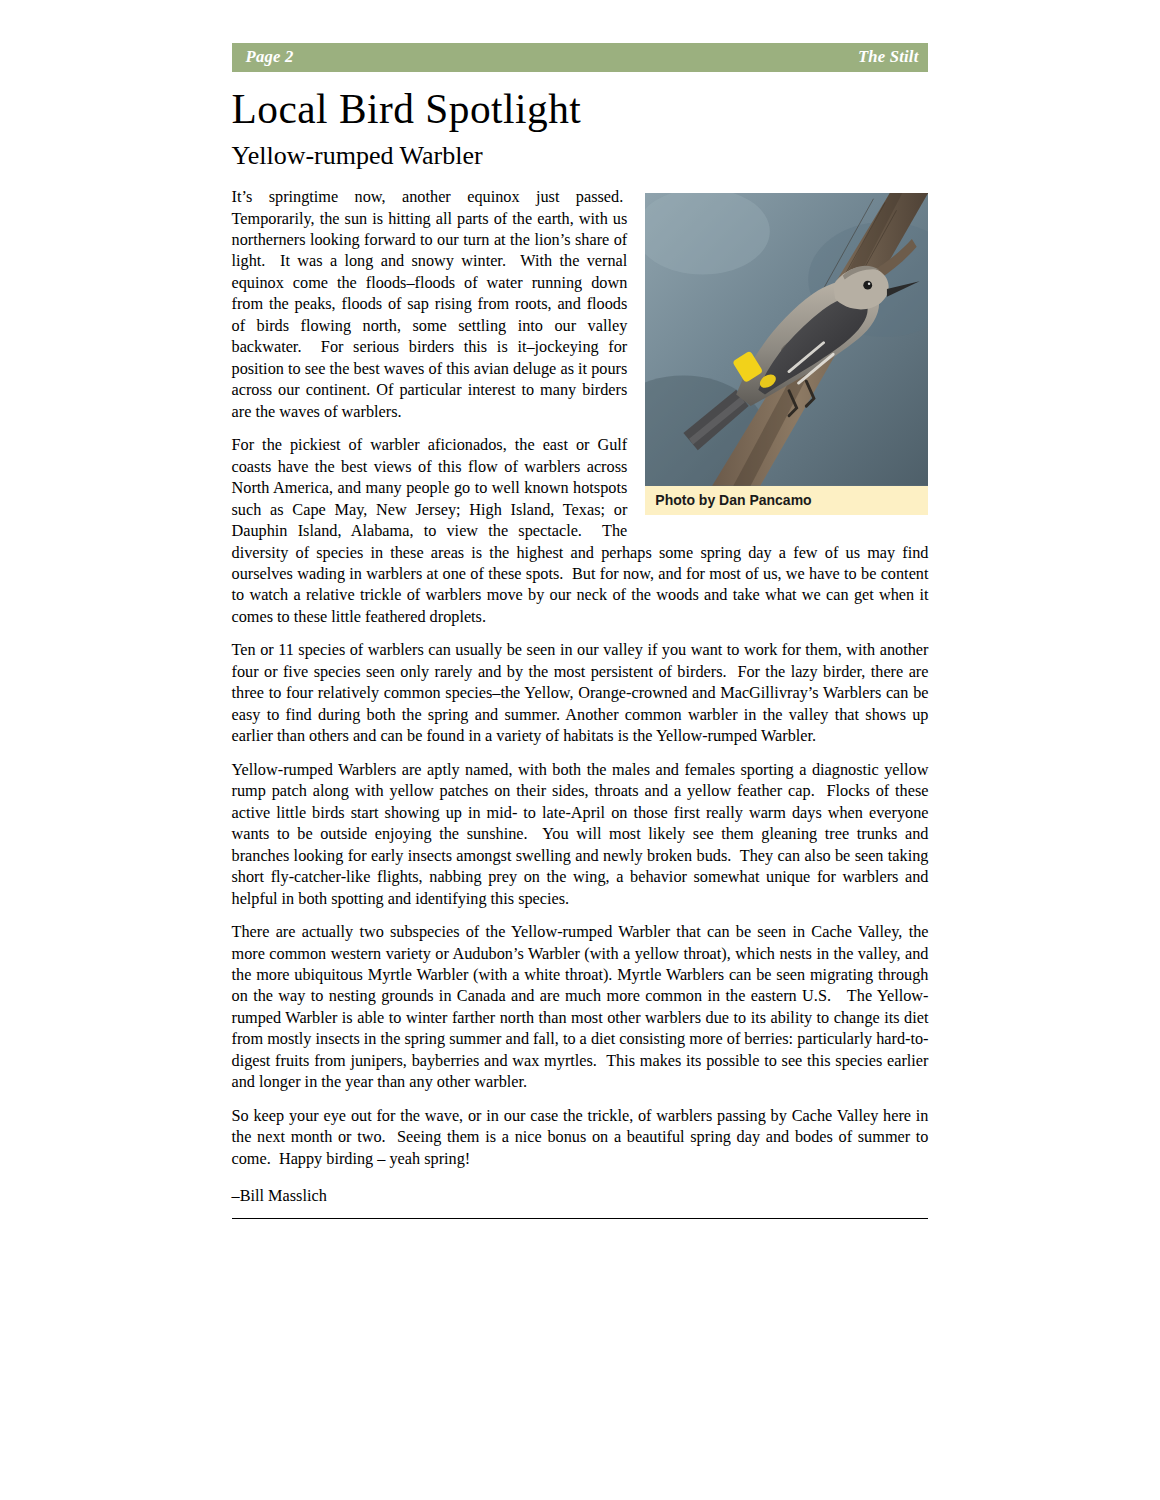Page 2 The Stilt
Local Bird Spotlight
Yellow-rumped Warbler
Photo by Dan Pancamo
It’s springtime now, another equinox just passed. Temporarily, the sun is hitting all parts of the earth, with us northerners looking forward to our turn at the lion’s share of light. It was a long and snowy winter. With the vernal equinox come the floods–floods of water running down from the peaks, floods of sap rising from roots, and floods of birds flowing north, some settling into our valley backwater. For serious birders this is it–jockeying for position to see the best waves of this avian deluge as it pours across our continent. Of particular interest to many birders are the waves of warblers.
For the pickiest of warbler aficionados, the east or Gulf coasts have the best views of this flow of warblers across North America, and many people go to well known hotspots such as Cape May, New Jersey; High Island, Texas; or Dauphin Island, Alabama, to view the spectacle. The diversity of species in these areas is the highest and perhaps some spring day a few of us may find ourselves wading in warblers at one of these spots. But for now, and for most of us, we have to be content to watch a relative trickle of warblers move by our neck of the woods and take what we can get when it comes to these little feathered droplets.
Ten or 11 species of warblers can usually be seen in our valley if you want to work for them, with another four or five species seen only rarely and by the most persistent of birders. For the lazy birder, there are three to four relatively common species–the Yellow, Orange-crowned and MacGillivray’s Warblers can be easy to find during both the spring and summer. Another common warbler in the valley that shows up earlier than others and can be found in a variety of habitats is the Yellow-rumped Warbler.
Yellow-rumped Warblers are aptly named, with both the males and females sporting a diagnostic yellow rump patch along with yellow patches on their sides, throats and a yellow feather cap. Flocks of these active little birds start showing up in mid- to late-April on those first really warm days when everyone wants to be outside enjoying the sunshine. You will most likely see them gleaning tree trunks and branches looking for early insects amongst swelling and newly broken buds. They can also be seen taking short fly-catcher-like flights, nabbing prey on the wing, a behavior somewhat unique for warblers and helpful in both spotting and identifying this species.
There are actually two subspecies of the Yellow-rumped Warbler that can be seen in Cache Valley, the more common western variety or Audubon’s Warbler (with a yellow throat), which nests in the valley, and the more ubiquitous Myrtle Warbler (with a white throat). Myrtle Warblers can be seen migrating through on the way to nesting grounds in Canada and are much more common in the eastern U.S. The Yellow-rumped Warbler is able to winter farther north than most other warblers due to its ability to change its diet from mostly insects in the spring summer and fall, to a diet consisting more of berries: particularly hard-to-digest fruits from junipers, bayberries and wax myrtles. This makes its possible to see this species earlier and longer in the year than any other warbler.
So keep your eye out for the wave, or in our case the trickle, of warblers passing by Cache Valley here in the next month or two. Seeing them is a nice bonus on a beautiful spring day and bodes of summer to come. Happy birding – yeah spring!
–Bill Masslich